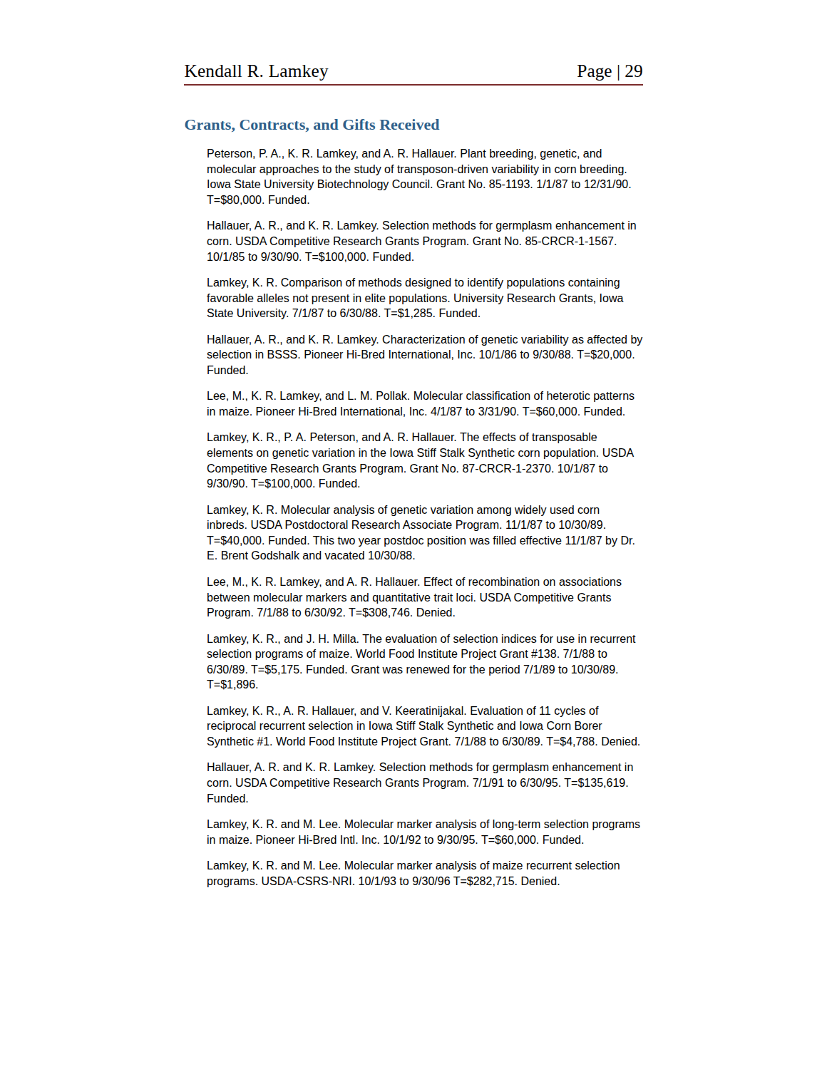Kendall R. Lamkey Page | 29
Grants, Contracts, and Gifts Received
Peterson, P. A., K. R. Lamkey, and A. R. Hallauer. Plant breeding, genetic, and molecular approaches to the study of transposon-driven variability in corn breeding. Iowa State University Biotechnology Council. Grant No. 85-1193. 1/1/87 to 12/31/90. T=$80,000. Funded.
Hallauer, A. R., and K. R. Lamkey. Selection methods for germplasm enhancement in corn. USDA Competitive Research Grants Program. Grant No. 85-CRCR-1-1567. 10/1/85 to 9/30/90. T=$100,000. Funded.
Lamkey, K. R. Comparison of methods designed to identify populations containing favorable alleles not present in elite populations. University Research Grants, Iowa State University. 7/1/87 to 6/30/88. T=$1,285. Funded.
Hallauer, A. R., and K. R. Lamkey. Characterization of genetic variability as affected by selection in BSSS. Pioneer Hi-Bred International, Inc. 10/1/86 to 9/30/88. T=$20,000. Funded.
Lee, M., K. R. Lamkey, and L. M. Pollak. Molecular classification of heterotic patterns in maize. Pioneer Hi-Bred International, Inc. 4/1/87 to 3/31/90. T=$60,000. Funded.
Lamkey, K. R., P. A. Peterson, and A. R. Hallauer. The effects of transposable elements on genetic variation in the Iowa Stiff Stalk Synthetic corn population. USDA Competitive Research Grants Program. Grant No. 87-CRCR-1-2370. 10/1/87 to 9/30/90. T=$100,000. Funded.
Lamkey, K. R. Molecular analysis of genetic variation among widely used corn inbreds. USDA Postdoctoral Research Associate Program. 11/1/87 to 10/30/89. T=$40,000. Funded. This two year postdoc position was filled effective 11/1/87 by Dr. E. Brent Godshalk and vacated 10/30/88.
Lee, M., K. R. Lamkey, and A. R. Hallauer. Effect of recombination on associations between molecular markers and quantitative trait loci. USDA Competitive Grants Program. 7/1/88 to 6/30/92. T=$308,746. Denied.
Lamkey, K. R., and J. H. Milla. The evaluation of selection indices for use in recurrent selection programs of maize. World Food Institute Project Grant #138. 7/1/88 to 6/30/89. T=$5,175. Funded. Grant was renewed for the period 7/1/89 to 10/30/89. T=$1,896.
Lamkey, K. R., A. R. Hallauer, and V. Keeratinijakal. Evaluation of 11 cycles of reciprocal recurrent selection in Iowa Stiff Stalk Synthetic and Iowa Corn Borer Synthetic #1. World Food Institute Project Grant. 7/1/88 to 6/30/89. T=$4,788. Denied.
Hallauer, A. R. and K. R. Lamkey. Selection methods for germplasm enhancement in corn. USDA Competitive Research Grants Program. 7/1/91 to 6/30/95. T=$135,619. Funded.
Lamkey, K. R. and M. Lee. Molecular marker analysis of long-term selection programs in maize. Pioneer Hi-Bred Intl. Inc. 10/1/92 to 9/30/95. T=$60,000. Funded.
Lamkey, K. R. and M. Lee. Molecular marker analysis of maize recurrent selection programs. USDA-CSRS-NRI. 10/1/93 to 9/30/96 T=$282,715. Denied.